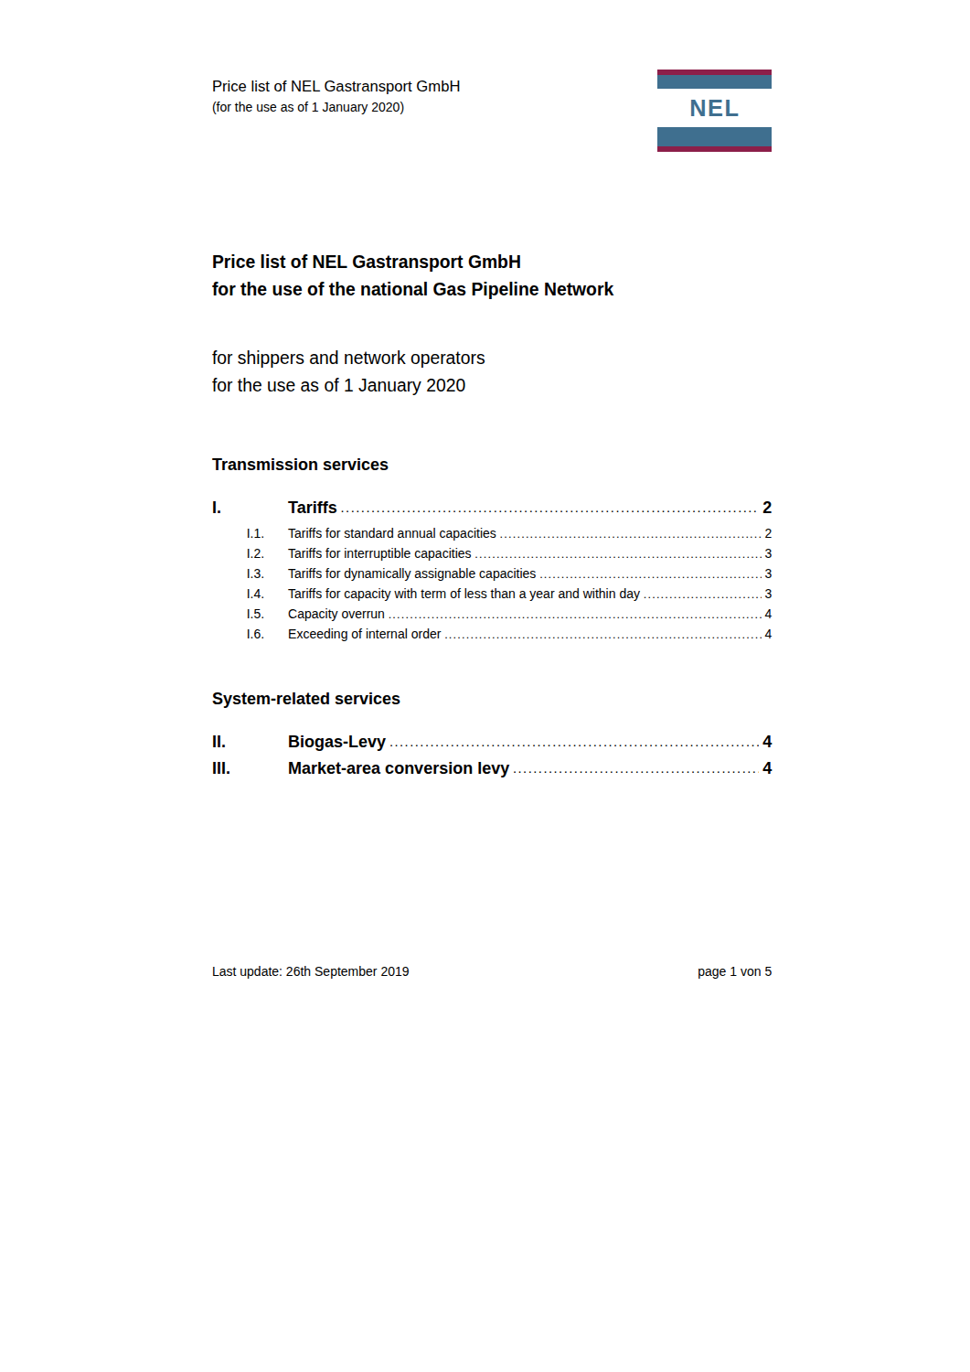Price list of NEL Gastransport GmbH
(for the use as of 1 January 2020)
NEL
Price list of NEL Gastransport GmbH
for the use of the national Gas Pipeline Network
for shippers and network operators
for the use as of 1 January 2020
Transmission services
I. Tariffs ................................................................................................. 2
I.1. Tariffs for standard annual capacities .......................................................................... 2
I.2. Tariffs for interruptible capacities ................................................................................ 3
I.3. Tariffs for dynamically assignable capacities ............................................................. 3
I.4. Tariffs for capacity with term of less than a year and within day ................................... 3
I.5. Capacity overrun ..................................................................................................... 4
I.6. Exceeding of internal order ......................................................................................... 4
System-related services
II. Biogas-Levy ................................................................................. 4
III. Market-area conversion levy ...................................................... 4
Last update: 26th September 2019
page 1 von 5